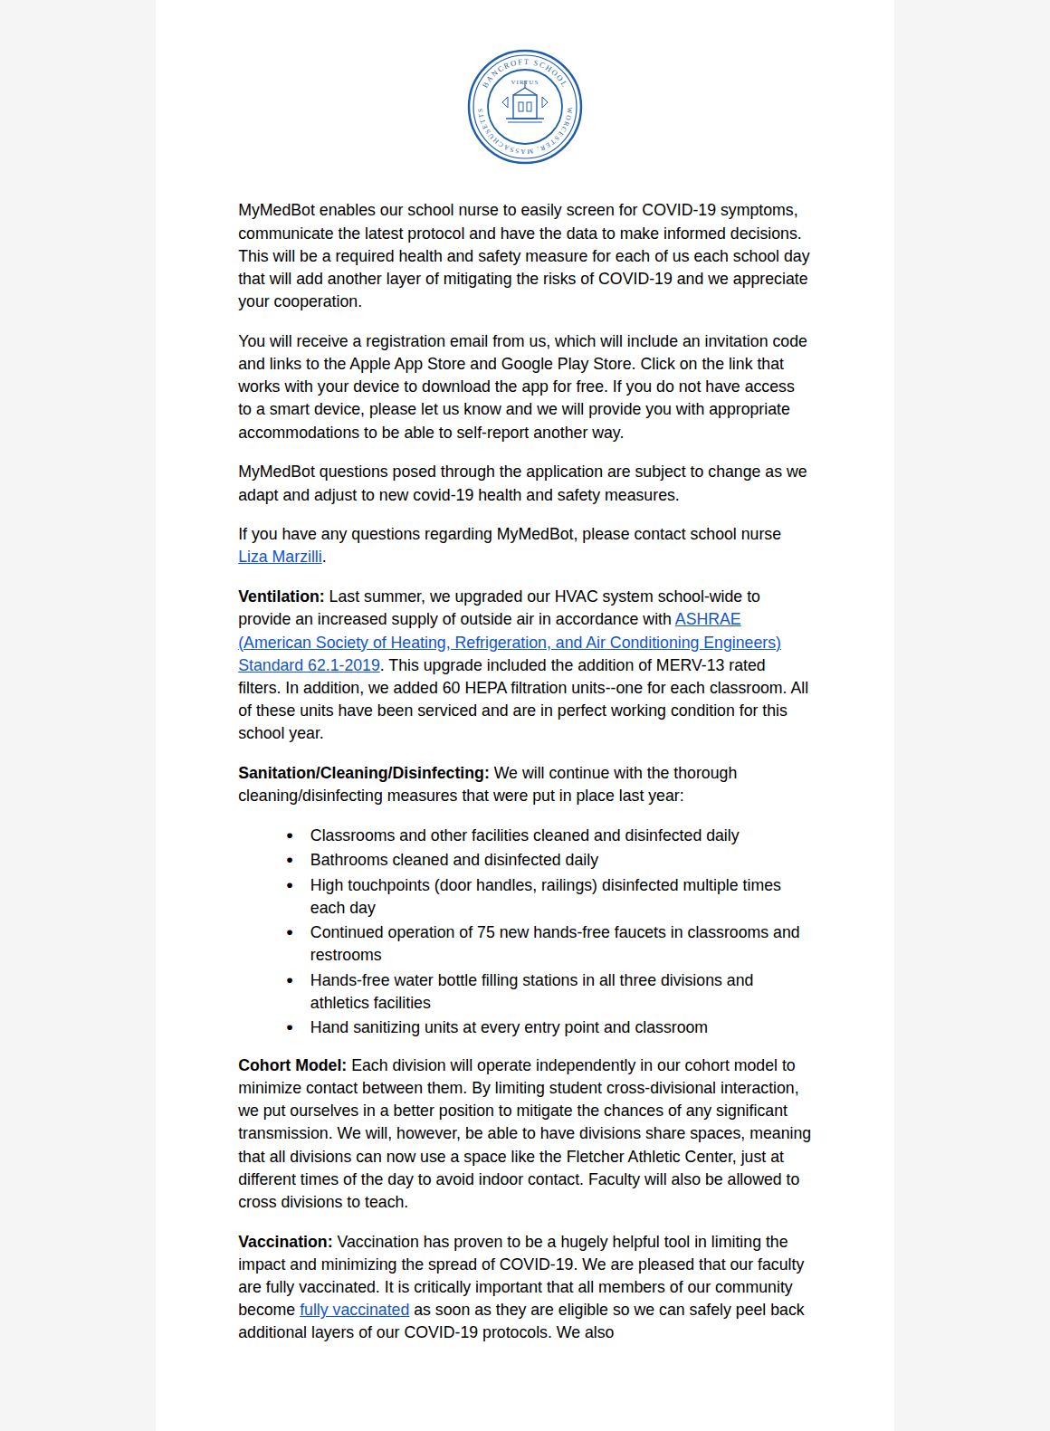BANCROFT SCHOOL WORCESTER, MASSACHUSETTS VIRTUS
MyMedBot enables our school nurse to easily screen for COVID-19 symptoms, communicate the latest protocol and have the data to make informed decisions. This will be a required health and safety measure for each of us each school day that will add another layer of mitigating the risks of COVID-19 and we appreciate your cooperation.
You will receive a registration email from us, which will include an invitation code and links to the Apple App Store and Google Play Store. Click on the link that works with your device to download the app for free. If you do not have access to a smart device, please let us know and we will provide you with appropriate accommodations to be able to self-report another way.
MyMedBot questions posed through the application are subject to change as we adapt and adjust to new covid-19 health and safety measures.
If you have any questions regarding MyMedBot, please contact school nurse Liza Marzilli.
Ventilation: Last summer, we upgraded our HVAC system school-wide to provide an increased supply of outside air in accordance with ASHRAE (American Society of Heating, Refrigeration, and Air Conditioning Engineers) Standard 62.1-2019. This upgrade included the addition of MERV-13 rated filters. In addition, we added 60 HEPA filtration units--one for each classroom. All of these units have been serviced and are in perfect working condition for this school year.
Sanitation/Cleaning/Disinfecting: We will continue with the thorough cleaning/disinfecting measures that were put in place last year:
Classrooms and other facilities cleaned and disinfected daily
Bathrooms cleaned and disinfected daily
High touchpoints (door handles, railings) disinfected multiple times each day
Continued operation of 75 new hands-free faucets in classrooms and restrooms
Hands-free water bottle filling stations in all three divisions and athletics facilities
Hand sanitizing units at every entry point and classroom
Cohort Model: Each division will operate independently in our cohort model to minimize contact between them. By limiting student cross-divisional interaction, we put ourselves in a better position to mitigate the chances of any significant transmission. We will, however, be able to have divisions share spaces, meaning that all divisions can now use a space like the Fletcher Athletic Center, just at different times of the day to avoid indoor contact. Faculty will also be allowed to cross divisions to teach.
Vaccination: Vaccination has proven to be a hugely helpful tool in limiting the impact and minimizing the spread of COVID-19. We are pleased that our faculty are fully vaccinated. It is critically important that all members of our community become fully vaccinated as soon as they are eligible so we can safely peel back additional layers of our COVID-19 protocols. We also